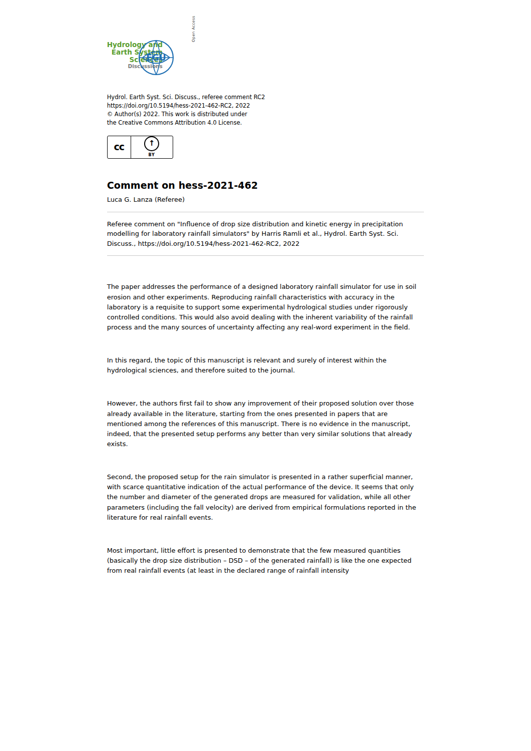Hydrology and
Earth System
Sciences
Discussions
Open Access
EGU
Hydrol. Earth Syst. Sci. Discuss., referee comment RC2
https://doi.org/10.5194/hess-2021-462-RC2, 2022
© Author(s) 2022. This work is distributed under
the Creative Commons Attribution 4.0 License.
cc
↑
BY
Comment on hess-2021-462
Luca G. Lanza (Referee)
Referee comment on "Influence of drop size distribution and kinetic energy in precipitation modelling for laboratory rainfall simulators" by Harris Ramli et al., Hydrol. Earth Syst. Sci. Discuss., https://doi.org/10.5194/hess-2021-462-RC2, 2022
The paper addresses the performance of a designed laboratory rainfall simulator for use in soil erosion and other experiments. Reproducing rainfall characteristics with accuracy in the laboratory is a requisite to support some experimental hydrological studies under rigorously controlled conditions. This would also avoid dealing with the inherent variability of the rainfall process and the many sources of uncertainty affecting any real-word experiment in the field.
In this regard, the topic of this manuscript is relevant and surely of interest within the hydrological sciences, and therefore suited to the journal.
However, the authors first fail to show any improvement of their proposed solution over those already available in the literature, starting from the ones presented in papers that are mentioned among the references of this manuscript. There is no evidence in the manuscript, indeed, that the presented setup performs any better than very similar solutions that already exists.
Second, the proposed setup for the rain simulator is presented in a rather superficial manner, with scarce quantitative indication of the actual performance of the device. It seems that only the number and diameter of the generated drops are measured for validation, while all other parameters (including the fall velocity) are derived from empirical formulations reported in the literature for real rainfall events.
Most important, little effort is presented to demonstrate that the few measured quantities (basically the drop size distribution – DSD – of the generated rainfall) is like the one expected from real rainfall events (at least in the declared range of rainfall intensity